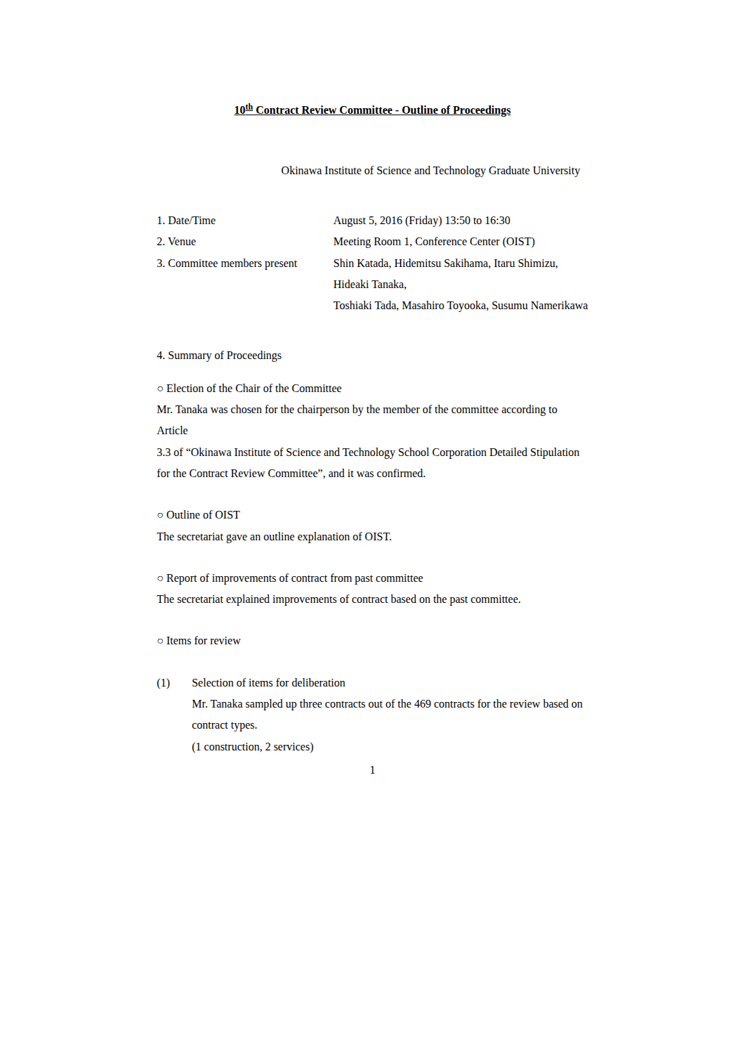10th Contract Review Committee - Outline of Proceedings
Okinawa Institute of Science and Technology Graduate University
| 1. Date/Time | August 5, 2016 (Friday) 13:50 to 16:30 |
| 2. Venue | Meeting Room 1, Conference Center (OIST) |
| 3. Committee members present | Shin Katada, Hidemitsu Sakihama, Itaru Shimizu, Hideaki Tanaka, Toshiaki Tada, Masahiro Toyooka, Susumu Namerikawa |
4. Summary of Proceedings
○ Election of the Chair of the Committee
Mr. Tanaka was chosen for the chairperson by the member of the committee according to Article
3.3 of “Okinawa Institute of Science and Technology School Corporation Detailed Stipulation
for the Contract Review Committee”, and it was confirmed.
○ Outline of OIST
The secretariat gave an outline explanation of OIST.
○ Report of improvements of contract from past committee
The secretariat explained improvements of contract based on the past committee.
○ Items for review
(1)
Selection of items for deliberation
Mr. Tanaka sampled up three contracts out of the 469 contracts for the review based on
contract types.
(1 construction, 2 services)
1